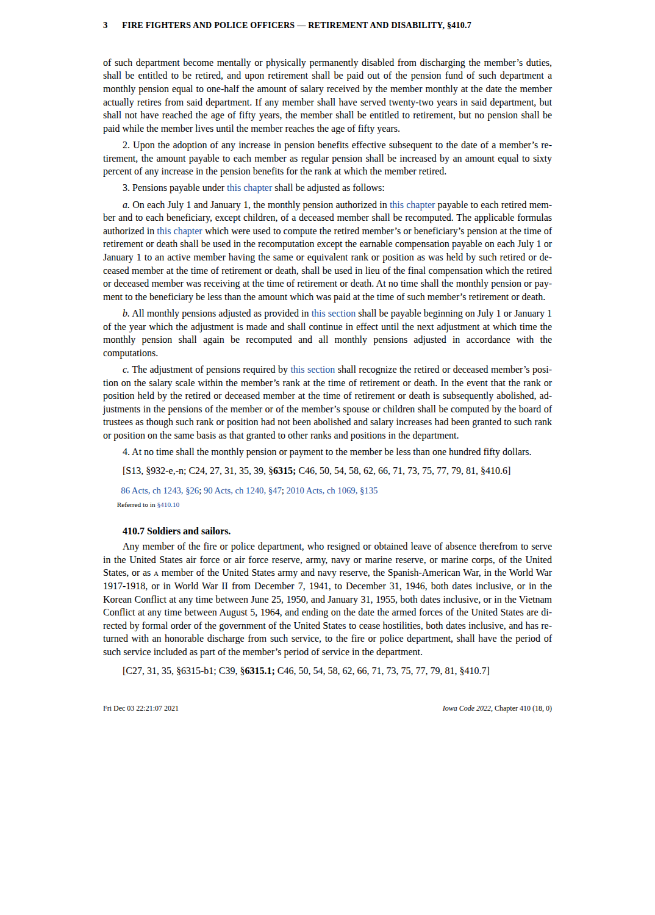3 Fire Fighters and Police Officers — Retirement and Disability, §410.7
of such department become mentally or physically permanently disabled from discharging the member’s duties, shall be entitled to be retired, and upon retirement shall be paid out of the pension fund of such department a monthly pension equal to one-half the amount of salary received by the member monthly at the date the member actually retires from said department. If any member shall have served twenty-two years in said department, but shall not have reached the age of fifty years, the member shall be entitled to retirement, but no pension shall be paid while the member lives until the member reaches the age of fifty years.
2. Upon the adoption of any increase in pension benefits effective subsequent to the date of a member’s retirement, the amount payable to each member as regular pension shall be increased by an amount equal to sixty percent of any increase in the pension benefits for the rank at which the member retired.
3. Pensions payable under this chapter shall be adjusted as follows:
a. On each July 1 and January 1, the monthly pension authorized in this chapter payable to each retired member and to each beneficiary, except children, of a deceased member shall be recomputed. The applicable formulas authorized in this chapter which were used to compute the retired member’s or beneficiary’s pension at the time of retirement or death shall be used in the recomputation except the earnable compensation payable on each July 1 or January 1 to an active member having the same or equivalent rank or position as was held by such retired or deceased member at the time of retirement or death, shall be used in lieu of the final compensation which the retired or deceased member was receiving at the time of retirement or death. At no time shall the monthly pension or payment to the beneficiary be less than the amount which was paid at the time of such member’s retirement or death.
b. All monthly pensions adjusted as provided in this section shall be payable beginning on July 1 or January 1 of the year which the adjustment is made and shall continue in effect until the next adjustment at which time the monthly pension shall again be recomputed and all monthly pensions adjusted in accordance with the computations.
c. The adjustment of pensions required by this section shall recognize the retired or deceased member’s position on the salary scale within the member’s rank at the time of retirement or death. In the event that the rank or position held by the retired or deceased member at the time of retirement or death is subsequently abolished, adjustments in the pensions of the member or of the member’s spouse or children shall be computed by the board of trustees as though such rank or position had not been abolished and salary increases had been granted to such rank or position on the same basis as that granted to other ranks and positions in the department.
4. At no time shall the monthly pension or payment to the member be less than one hundred fifty dollars.
[S13, §932-e,-n; C24, 27, 31, 35, 39, §6315; C46, 50, 54, 58, 62, 66, 71, 73, 75, 77, 79, 81, §410.6]
86 Acts, ch 1243, §26; 90 Acts, ch 1240, §47; 2010 Acts, ch 1069, §135
Referred to in §410.10
410.7 Soldiers and sailors.
Any member of the fire or police department, who resigned or obtained leave of absence therefrom to serve in the United States air force or air force reserve, army, navy or marine reserve, or marine corps, of the United States, or as a member of the United States army and navy reserve, the Spanish-American War, in the World War 1917-1918, or in World War II from December 7, 1941, to December 31, 1946, both dates inclusive, or in the Korean Conflict at any time between June 25, 1950, and January 31, 1955, both dates inclusive, or in the Vietnam Conflict at any time between August 5, 1964, and ending on the date the armed forces of the United States are directed by formal order of the government of the United States to cease hostilities, both dates inclusive, and has returned with an honorable discharge from such service, to the fire or police department, shall have the period of such service included as part of the member’s period of service in the department.
[C27, 31, 35, §6315-b1; C39, §6315.1; C46, 50, 54, 58, 62, 66, 71, 73, 75, 77, 79, 81, §410.7]
Fri Dec 03 22:21:07 2021 Iowa Code 2022, Chapter 410 (18, 0)